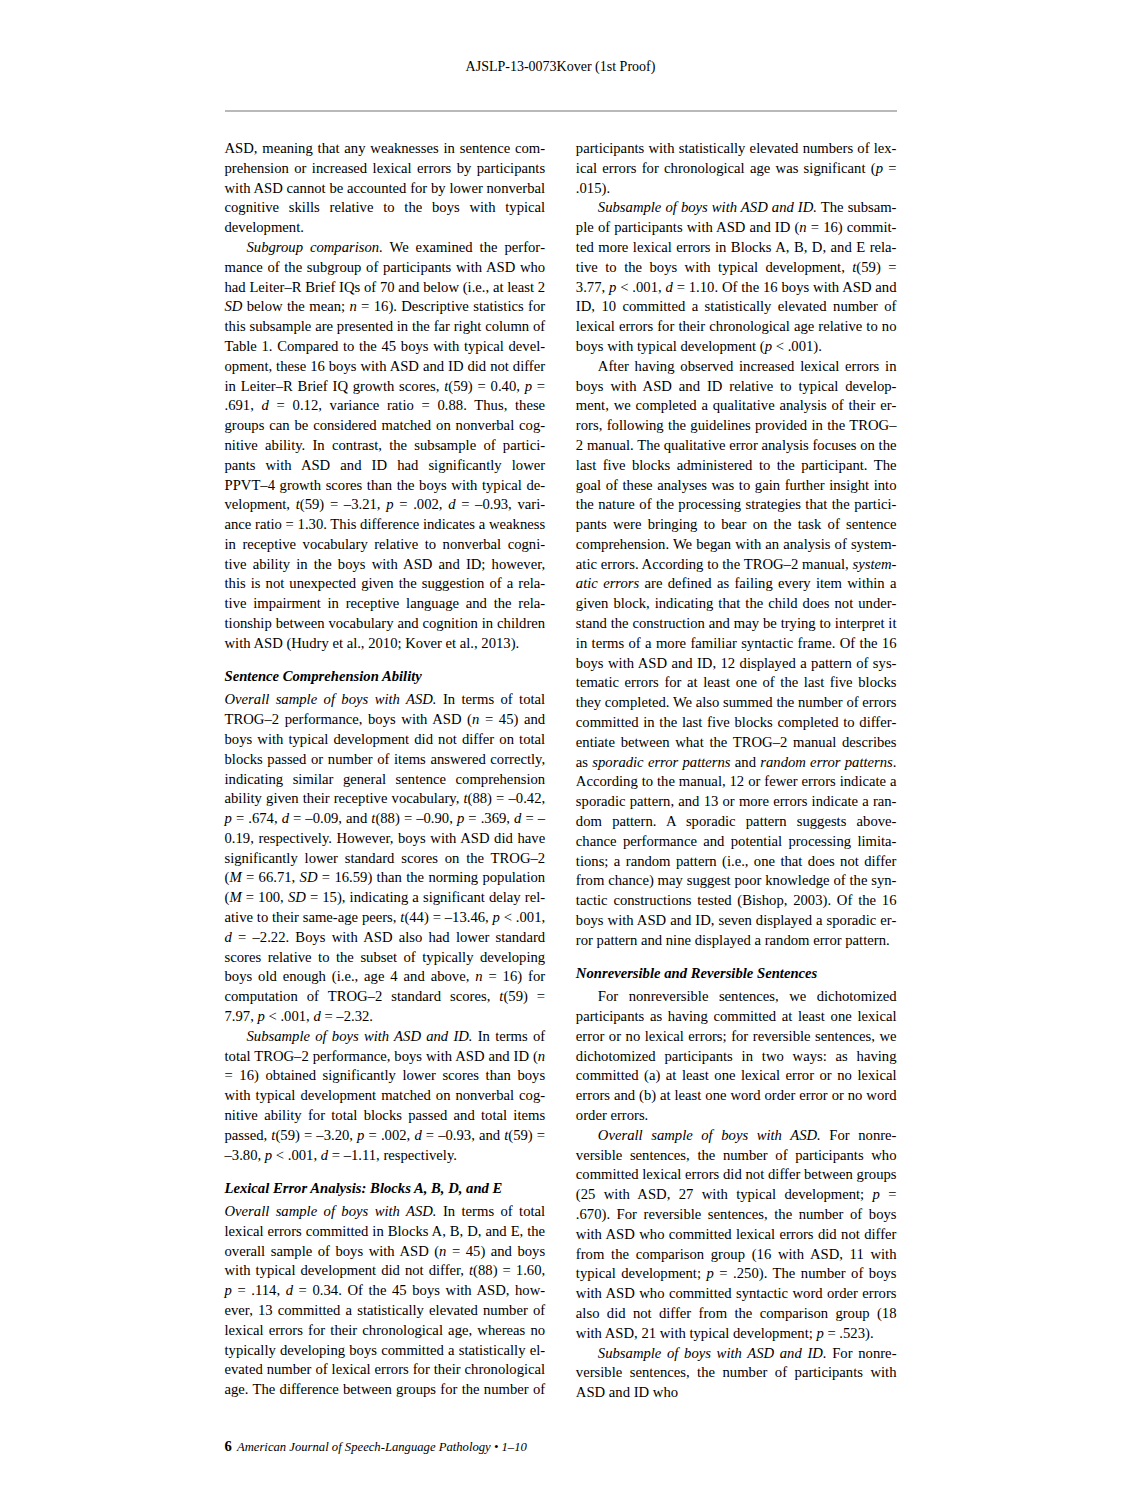AJSLP-13-0073Kover (1st Proof)
ASD, meaning that any weaknesses in sentence comprehension or increased lexical errors by participants with ASD cannot be accounted for by lower nonverbal cognitive skills relative to the boys with typical development.
Subgroup comparison. We examined the performance of the subgroup of participants with ASD who had Leiter–R Brief IQs of 70 and below (i.e., at least 2 SD below the mean; n = 16). Descriptive statistics for this subsample are presented in the far right column of Table 1. Compared to the 45 boys with typical development, these 16 boys with ASD and ID did not differ in Leiter–R Brief IQ growth scores, t(59) = 0.40, p = .691, d = 0.12, variance ratio = 0.88. Thus, these groups can be considered matched on nonverbal cognitive ability. In contrast, the subsample of participants with ASD and ID had significantly lower PPVT–4 growth scores than the boys with typical development, t(59) = –3.21, p = .002, d = –0.93, variance ratio = 1.30. This difference indicates a weakness in receptive vocabulary relative to nonverbal cognitive ability in the boys with ASD and ID; however, this is not unexpected given the suggestion of a relative impairment in receptive language and the relationship between vocabulary and cognition in children with ASD (Hudry et al., 2010; Kover et al., 2013).
Sentence Comprehension Ability
Overall sample of boys with ASD. In terms of total TROG–2 performance, boys with ASD (n = 45) and boys with typical development did not differ on total blocks passed or number of items answered correctly, indicating similar general sentence comprehension ability given their receptive vocabulary, t(88) = –0.42, p = .674, d = –0.09, and t(88) = –0.90, p = .369, d = –0.19, respectively. However, boys with ASD did have significantly lower standard scores on the TROG–2 (M = 66.71, SD = 16.59) than the norming population (M = 100, SD = 15), indicating a significant delay relative to their same-age peers, t(44) = –13.46, p < .001, d = –2.22. Boys with ASD also had lower standard scores relative to the subset of typically developing boys old enough (i.e., age 4 and above, n = 16) for computation of TROG–2 standard scores, t(59) = 7.97, p < .001, d = –2.32.
Subsample of boys with ASD and ID. In terms of total TROG–2 performance, boys with ASD and ID (n = 16) obtained significantly lower scores than boys with typical development matched on nonverbal cognitive ability for total blocks passed and total items passed, t(59) = –3.20, p = .002, d = –0.93, and t(59) = –3.80, p < .001, d = –1.11, respectively.
Lexical Error Analysis: Blocks A, B, D, and E
Overall sample of boys with ASD. In terms of total lexical errors committed in Blocks A, B, D, and E, the overall sample of boys with ASD (n = 45) and boys with typical development did not differ, t(88) = 1.60, p = .114, d = 0.34. Of the 45 boys with ASD, however, 13 committed a statistically elevated number of lexical errors for their chronological age, whereas no typically developing boys committed a statistically elevated number of lexical errors for their chronological age. The difference between groups for the number of participants with statistically elevated numbers of lexical errors for chronological age was significant (p = .015).
Subsample of boys with ASD and ID. The subsample of participants with ASD and ID (n = 16) committed more lexical errors in Blocks A, B, D, and E relative to the boys with typical development, t(59) = 3.77, p < .001, d = 1.10. Of the 16 boys with ASD and ID, 10 committed a statistically elevated number of lexical errors for their chronological age relative to no boys with typical development (p < .001).
After having observed increased lexical errors in boys with ASD and ID relative to typical development, we completed a qualitative analysis of their errors, following the guidelines provided in the TROG–2 manual. The qualitative error analysis focuses on the last five blocks administered to the participant. The goal of these analyses was to gain further insight into the nature of the processing strategies that the participants were bringing to bear on the task of sentence comprehension. We began with an analysis of systematic errors. According to the TROG–2 manual, systematic errors are defined as failing every item within a given block, indicating that the child does not understand the construction and may be trying to interpret it in terms of a more familiar syntactic frame. Of the 16 boys with ASD and ID, 12 displayed a pattern of systematic errors for at least one of the last five blocks they completed. We also summed the number of errors committed in the last five blocks completed to differentiate between what the TROG–2 manual describes as sporadic error patterns and random error patterns. According to the manual, 12 or fewer errors indicate a sporadic pattern, and 13 or more errors indicate a random pattern. A sporadic pattern suggests above-chance performance and potential processing limitations; a random pattern (i.e., one that does not differ from chance) may suggest poor knowledge of the syntactic constructions tested (Bishop, 2003). Of the 16 boys with ASD and ID, seven displayed a sporadic error pattern and nine displayed a random error pattern.
Nonreversible and Reversible Sentences
For nonreversible sentences, we dichotomized participants as having committed at least one lexical error or no lexical errors; for reversible sentences, we dichotomized participants in two ways: as having committed (a) at least one lexical error or no lexical errors and (b) at least one word order error or no word order errors.
Overall sample of boys with ASD. For nonreversible sentences, the number of participants who committed lexical errors did not differ between groups (25 with ASD, 27 with typical development; p = .670). For reversible sentences, the number of boys with ASD who committed lexical errors did not differ from the comparison group (16 with ASD, 11 with typical development; p = .250). The number of boys with ASD who committed syntactic word order errors also did not differ from the comparison group (18 with ASD, 21 with typical development; p = .523).
Subsample of boys with ASD and ID. For nonreversible sentences, the number of participants with ASD and ID who
6 American Journal of Speech-Language Pathology • 1–10